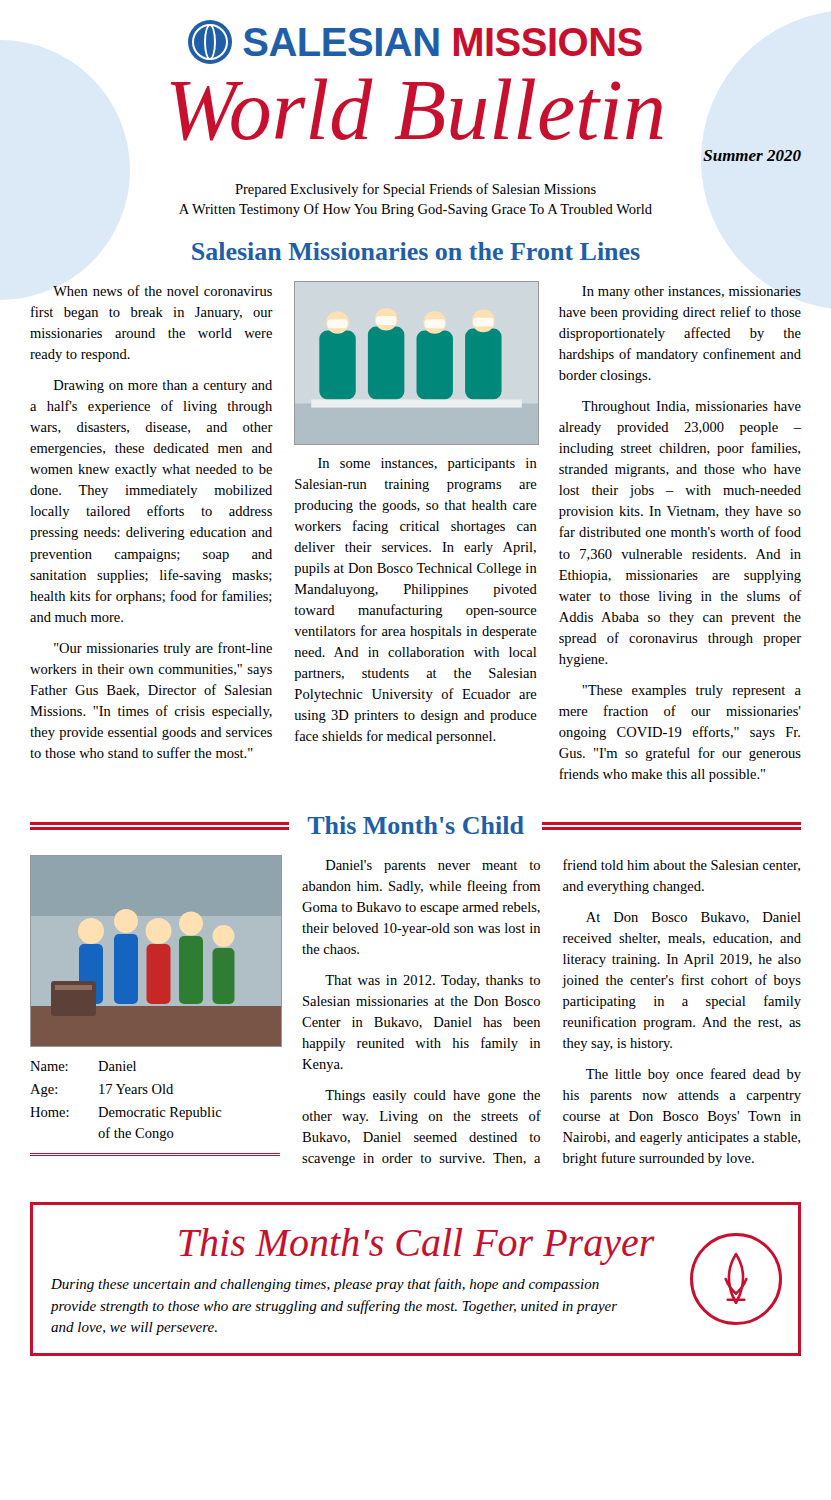SALESIAN MISSIONS
World Bulletin
Summer 2020
Prepared Exclusively for Special Friends of Salesian Missions
A Written Testimony Of How You Bring God-Saving Grace To A Troubled World
Salesian Missionaries on the Front Lines
When news of the novel coronavirus first began to break in January, our missionaries around the world were ready to respond.
Drawing on more than a century and a half's experience of living through wars, disasters, disease, and other emergencies, these dedicated men and women knew exactly what needed to be done. They immediately mobilized locally tailored efforts to address pressing needs: delivering education and prevention campaigns; soap and sanitation supplies; life-saving masks; health kits for orphans; food for families; and much more.
"Our missionaries truly are front-line workers in their own communities," says Father Gus Baek, Director of Salesian Missions. "In times of crisis especially, they provide essential goods and services to those who stand to suffer the most."
In some instances, participants in Salesian-run training programs are producing the goods, so that health care workers facing critical shortages can deliver their services. In early April, pupils at Don Bosco Technical College in Mandaluyong, Philippines pivoted toward manufacturing open-source ventilators for area hospitals in desperate need. And in collaboration with local partners, students at the Salesian Polytechnic University of Ecuador are using 3D printers to design and produce face shields for medical personnel.
In many other instances, missionaries have been providing direct relief to those disproportionately affected by the hardships of mandatory confinement and border closings.
Throughout India, missionaries have already provided 23,000 people – including street children, poor families, stranded migrants, and those who have lost their jobs – with much-needed provision kits. In Vietnam, they have so far distributed one month's worth of food to 7,360 vulnerable residents. And in Ethiopia, missionaries are supplying water to those living in the slums of Addis Ababa so they can prevent the spread of coronavirus through proper hygiene.
"These examples truly represent a mere fraction of our missionaries' ongoing COVID-19 efforts," says Fr. Gus. "I'm so grateful for our generous friends who make this all possible."
This Month's Child
| Name: | Daniel |
| Age: | 17 Years Old |
| Home: | Democratic Republic of the Congo |
Daniel's parents never meant to abandon him. Sadly, while fleeing from Goma to Bukavo to escape armed rebels, their beloved 10-year-old son was lost in the chaos.
That was in 2012. Today, thanks to Salesian missionaries at the Don Bosco Center in Bukavo, Daniel has been happily reunited with his family in Kenya.
Things easily could have gone the other way. Living on the streets of Bukavo, Daniel seemed destined to scavenge in order to survive. Then, a friend told him about the Salesian center, and everything changed.
At Don Bosco Bukavo, Daniel received shelter, meals, education, and literacy training. In April 2019, he also joined the center's first cohort of boys participating in a special family reunification program. And the rest, as they say, is history.
The little boy once feared dead by his parents now attends a carpentry course at Don Bosco Boys' Town in Nairobi, and eagerly anticipates a stable, bright future surrounded by love.
This Month's Call For Prayer
During these uncertain and challenging times, please pray that faith, hope and compassion provide strength to those who are struggling and suffering the most. Together, united in prayer and love, we will persevere.